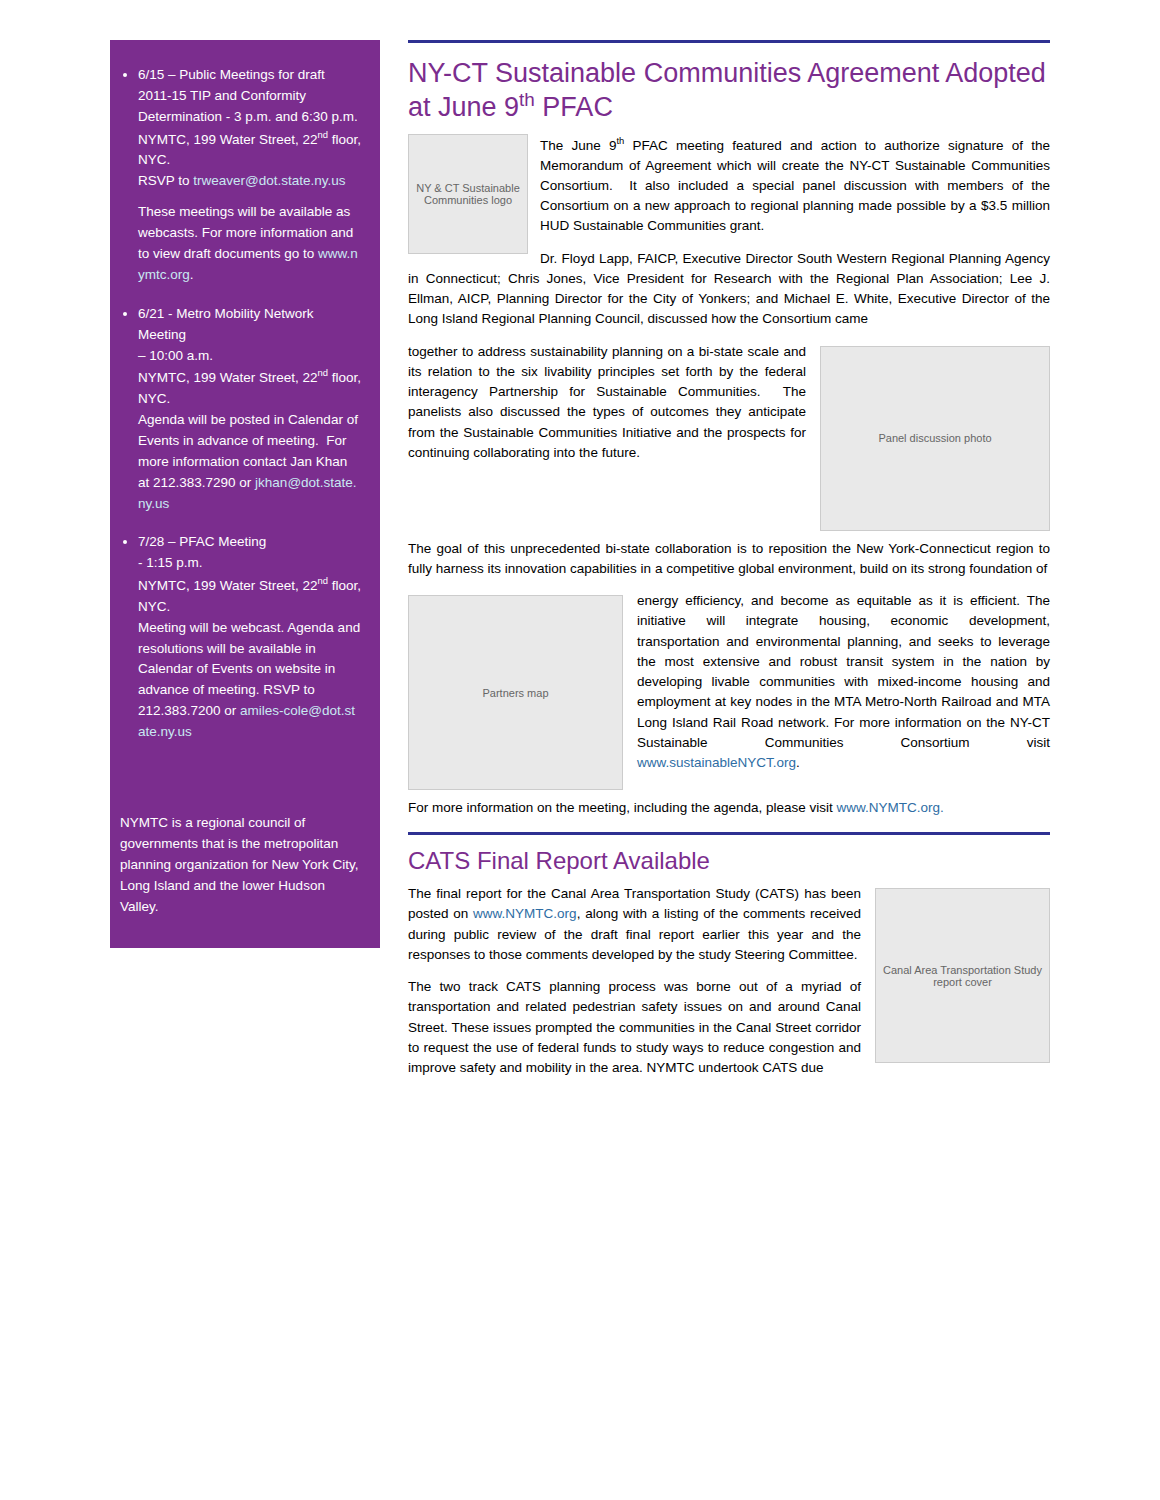6/15 – Public Meetings for draft 2011-15 TIP and Conformity Determination - 3 p.m. and 6:30 p.m.
NYMTC, 199 Water Street, 22nd floor, NYC.
RSVP to trweaver@dot.state.ny.us
These meetings will be available as webcasts. For more information and to view draft documents go to www.nymtc.org.
6/21 - Metro Mobility Network Meeting
– 10:00 a.m.
NYMTC, 199 Water Street, 22nd floor, NYC.
Agenda will be posted in Calendar of Events in advance of meeting. For more information contact Jan Khan at 212.383.7290 or jkhan@dot.state.ny.us
7/28 – PFAC Meeting
- 1:15 p.m.
NYMTC, 199 Water Street, 22nd floor, NYC.
Meeting will be webcast. Agenda and resolutions will be available in Calendar of Events on website in advance of meeting. RSVP to 212.383.7200 or amiles-cole@dot.state.ny.us
NYMTC is a regional council of governments that is the metropolitan planning organization for New York City, Long Island and the lower Hudson Valley.
NY-CT Sustainable Communities Agreement Adopted at June 9th PFAC
NY & CT Sustainable Communities logo
The June 9th PFAC meeting featured and action to authorize signature of the Memorandum of Agreement which will create the NY-CT Sustainable Communities Consortium. It also included a special panel discussion with members of the Consortium on a new approach to regional planning made possible by a $3.5 million HUD Sustainable Communities grant.
Dr. Floyd Lapp, FAICP, Executive Director South Western Regional Planning Agency in Connecticut; Chris Jones, Vice President for Research with the Regional Plan Association; Lee J. Ellman, AICP, Planning Director for the City of Yonkers; and Michael E. White, Executive Director of the Long Island Regional Planning Council, discussed how the Consortium came
Panel discussion photo
together to address sustainability planning on a bi-state scale and its relation to the six livability principles set forth by the federal interagency Partnership for Sustainable Communities. The panelists also discussed the types of outcomes they anticipate from the Sustainable Communities Initiative and the prospects for continuing collaborating into the future.
The goal of this unprecedented bi-state collaboration is to reposition the New York-Connecticut region to fully harness its innovation capabilities in a competitive global environment, build on its strong foundation of
Partners map
energy efficiency, and become as equitable as it is efficient. The initiative will integrate housing, economic development, transportation and environmental planning, and seeks to leverage the most extensive and robust transit system in the nation by developing livable communities with mixed-income housing and employment at key nodes in the MTA Metro-North Railroad and MTA Long Island Rail Road network. For more information on the NY-CT Sustainable Communities Consortium visit www.sustainableNYCT.org.
For more information on the meeting, including the agenda, please visit www.NYMTC.org.
CATS Final Report Available
Canal Area Transportation Study report cover
The final report for the Canal Area Transportation Study (CATS) has been posted on www.NYMTC.org, along with a listing of the comments received during public review of the draft final report earlier this year and the responses to those comments developed by the study Steering Committee.
The two track CATS planning process was borne out of a myriad of transportation and related pedestrian safety issues on and around Canal Street. These issues prompted the communities in the Canal Street corridor to request the use of federal funds to study ways to reduce congestion and improve safety and mobility in the area. NYMTC undertook CATS due